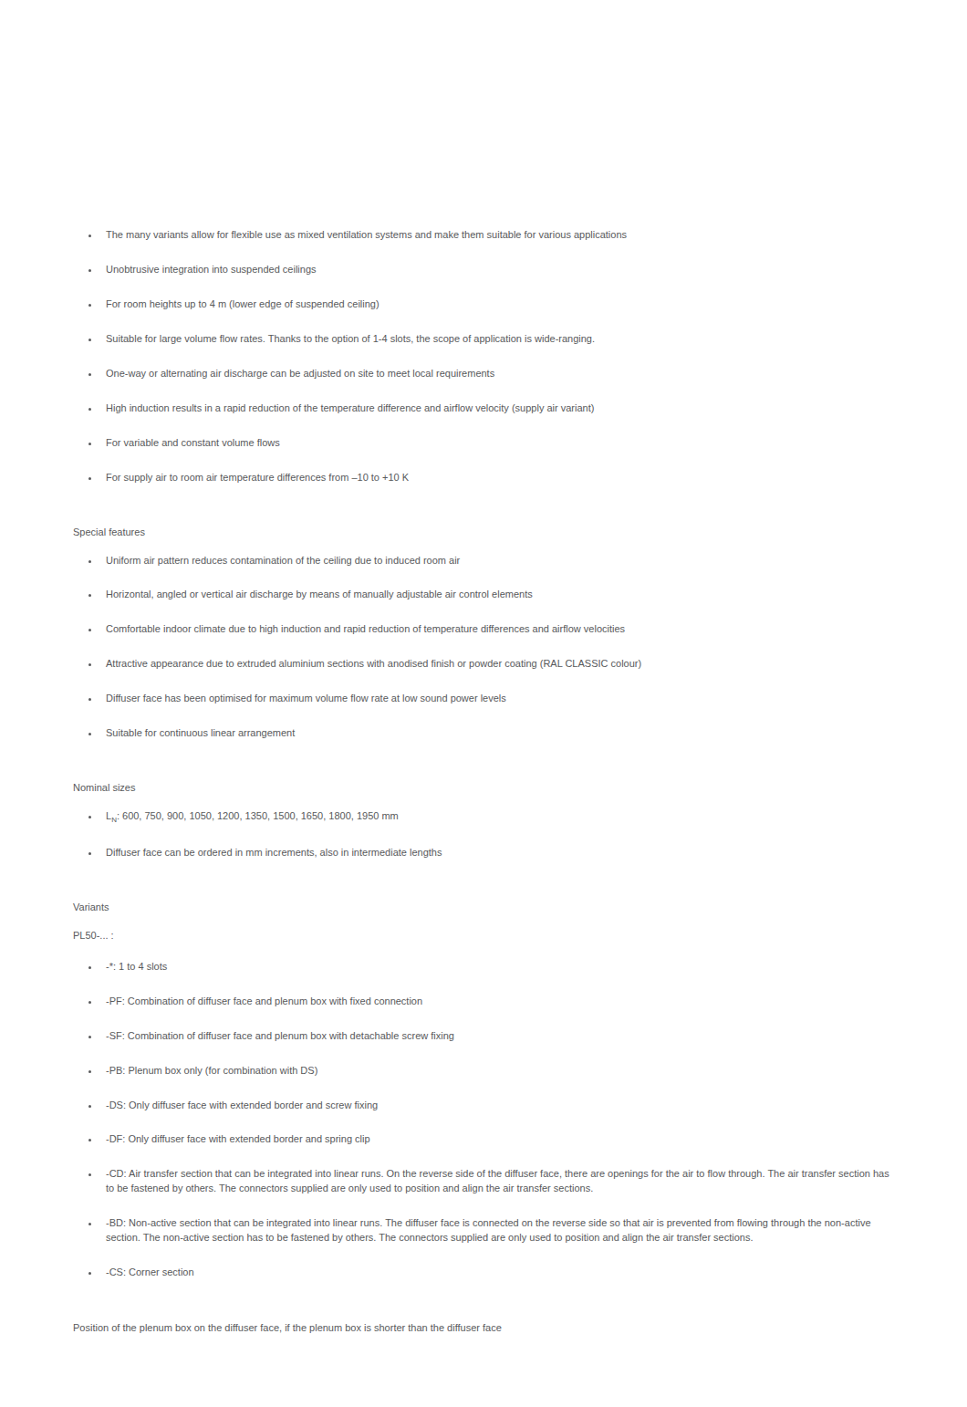The many variants allow for flexible use as mixed ventilation systems and make them suitable for various applications
Unobtrusive integration into suspended ceilings
For room heights up to 4 m (lower edge of suspended ceiling)
Suitable for large volume flow rates. Thanks to the option of 1-4 slots, the scope of application is wide-ranging.
One-way or alternating air discharge can be adjusted on site to meet local requirements
High induction results in a rapid reduction of the temperature difference and airflow velocity (supply air variant)
For variable and constant volume flows
For supply air to room air temperature differences from –10 to +10 K
Special features
Uniform air pattern reduces contamination of the ceiling due to induced room air
Horizontal, angled or vertical air discharge by means of manually adjustable air control elements
Comfortable indoor climate due to high induction and rapid reduction of temperature differences and airflow velocities
Attractive appearance due to extruded aluminium sections with anodised finish or powder coating (RAL CLASSIC colour)
Diffuser face has been optimised for maximum volume flow rate at low sound power levels
Suitable for continuous linear arrangement
Nominal sizes
LN: 600, 750, 900, 1050, 1200, 1350, 1500, 1650, 1800, 1950 mm
Diffuser face can be ordered in mm increments, also in intermediate lengths
Variants
PL50-... :
-*: 1 to 4 slots
-PF: Combination of diffuser face and plenum box with fixed connection
-SF: Combination of diffuser face and plenum box with detachable screw fixing
-PB: Plenum box only (for combination with DS)
-DS: Only diffuser face with extended border and screw fixing
-DF: Only diffuser face with extended border and spring clip
-CD: Air transfer section that can be integrated into linear runs. On the reverse side of the diffuser face, there are openings for the air to flow through. The air transfer section has to be fastened by others. The connectors supplied are only used to position and align the air transfer sections.
-BD: Non-active section that can be integrated into linear runs. The diffuser face is connected on the reverse side so that air is prevented from flowing through the non-active section. The non-active section has to be fastened by others. The connectors supplied are only used to position and align the air transfer sections.
-CS: Corner section
Position of the plenum box on the diffuser face, if the plenum box is shorter than the diffuser face